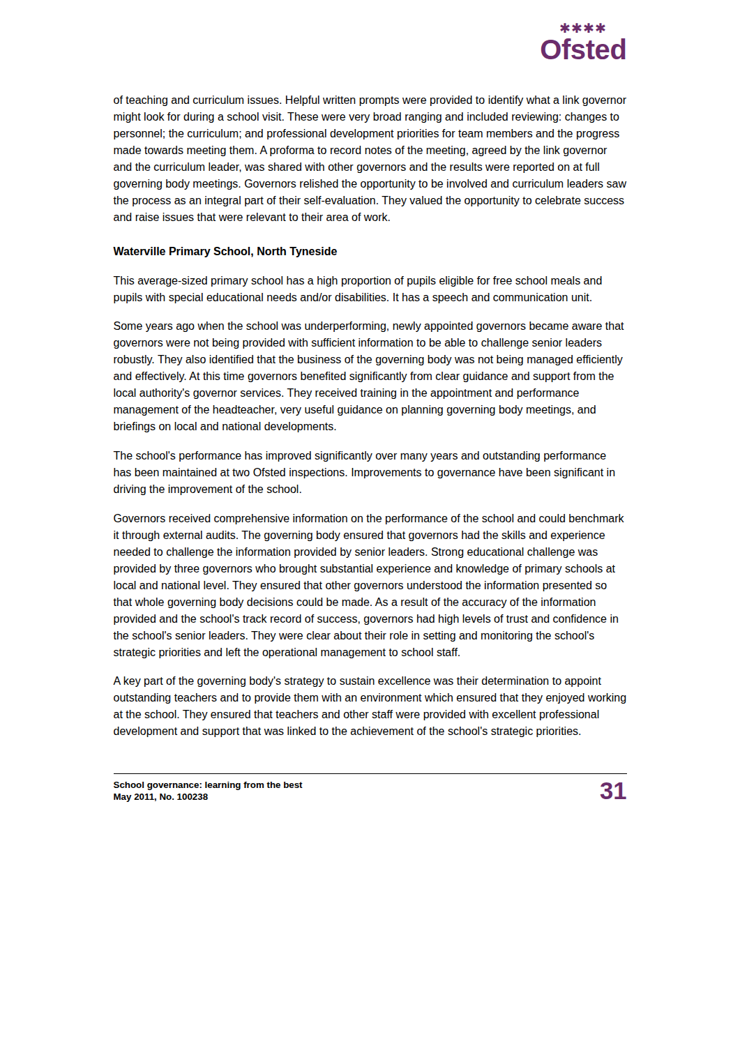✱✱✱✱
Ofsted
of teaching and curriculum issues. Helpful written prompts were provided to identify what a link governor might look for during a school visit. These were very broad ranging and included reviewing: changes to personnel; the curriculum; and professional development priorities for team members and the progress made towards meeting them. A proforma to record notes of the meeting, agreed by the link governor and the curriculum leader, was shared with other governors and the results were reported on at full governing body meetings. Governors relished the opportunity to be involved and curriculum leaders saw the process as an integral part of their self-evaluation. They valued the opportunity to celebrate success and raise issues that were relevant to their area of work.
Waterville Primary School, North Tyneside
This average-sized primary school has a high proportion of pupils eligible for free school meals and pupils with special educational needs and/or disabilities. It has a speech and communication unit.
Some years ago when the school was underperforming, newly appointed governors became aware that governors were not being provided with sufficient information to be able to challenge senior leaders robustly. They also identified that the business of the governing body was not being managed efficiently and effectively. At this time governors benefited significantly from clear guidance and support from the local authority's governor services. They received training in the appointment and performance management of the headteacher, very useful guidance on planning governing body meetings, and briefings on local and national developments.
The school's performance has improved significantly over many years and outstanding performance has been maintained at two Ofsted inspections. Improvements to governance have been significant in driving the improvement of the school.
Governors received comprehensive information on the performance of the school and could benchmark it through external audits. The governing body ensured that governors had the skills and experience needed to challenge the information provided by senior leaders. Strong educational challenge was provided by three governors who brought substantial experience and knowledge of primary schools at local and national level. They ensured that other governors understood the information presented so that whole governing body decisions could be made. As a result of the accuracy of the information provided and the school's track record of success, governors had high levels of trust and confidence in the school's senior leaders. They were clear about their role in setting and monitoring the school's strategic priorities and left the operational management to school staff.
A key part of the governing body's strategy to sustain excellence was their determination to appoint outstanding teachers and to provide them with an environment which ensured that they enjoyed working at the school. They ensured that teachers and other staff were provided with excellent professional development and support that was linked to the achievement of the school's strategic priorities.
School governance: learning from the best
May 2011, No. 100238
31